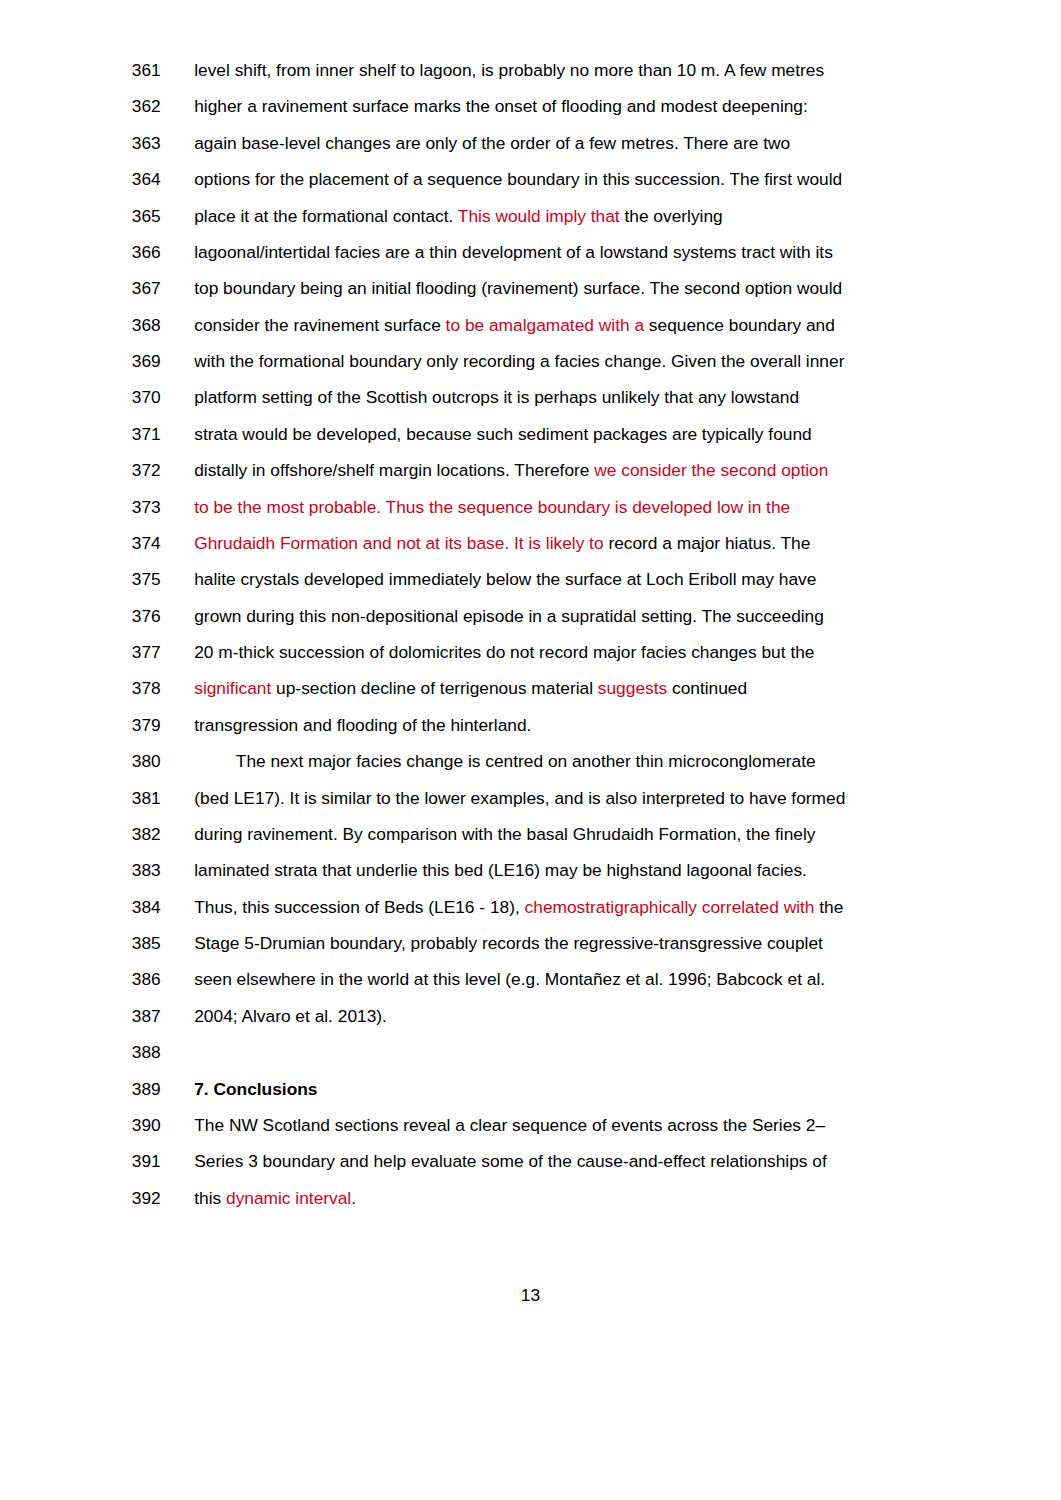level shift, from inner shelf to lagoon, is probably no more than 10 m. A few metres
higher a ravinement surface marks the onset of flooding and modest deepening:
again base-level changes are only of the order of a few metres. There are two
options for the placement of a sequence boundary in this succession. The first would
place it at the formational contact. This would imply that the overlying
lagoonal/intertidal facies are a thin development of a lowstand systems tract with its
top boundary being an initial flooding (ravinement) surface. The second option would
consider the ravinement surface to be amalgamated with a sequence boundary and
with the formational boundary only recording a facies change. Given the overall inner
platform setting of the Scottish outcrops it is perhaps unlikely that any lowstand
strata would be developed, because such sediment packages are typically found
distally in offshore/shelf margin locations. Therefore we consider the second option
to be the most probable. Thus the sequence boundary is developed low in the
Ghrudaidh Formation and not at its base. It is likely to record a major hiatus. The
halite crystals developed immediately below the surface at Loch Eriboll may have
grown during this non-depositional episode in a supratidal setting. The succeeding
20 m-thick succession of dolomicrites do not record major facies changes but the
significant up-section decline of terrigenous material suggests continued
transgression and flooding of the hinterland.
The next major facies change is centred on another thin microconglomerate
(bed LE17). It is similar to the lower examples, and is also interpreted to have formed
during ravinement. By comparison with the basal Ghrudaidh Formation, the finely
laminated strata that underlie this bed (LE16) may be highstand lagoonal facies.
Thus, this succession of Beds (LE16 - 18), chemostratigraphically correlated with the
Stage 5-Drumian boundary, probably records the regressive-transgressive couplet
seen elsewhere in the world at this level (e.g. Montañez et al. 1996; Babcock et al.
2004; Alvaro et al. 2013).
7. Conclusions
The NW Scotland sections reveal a clear sequence of events across the Series 2–
Series 3 boundary and help evaluate some of the cause-and-effect relationships of
this dynamic interval.
13